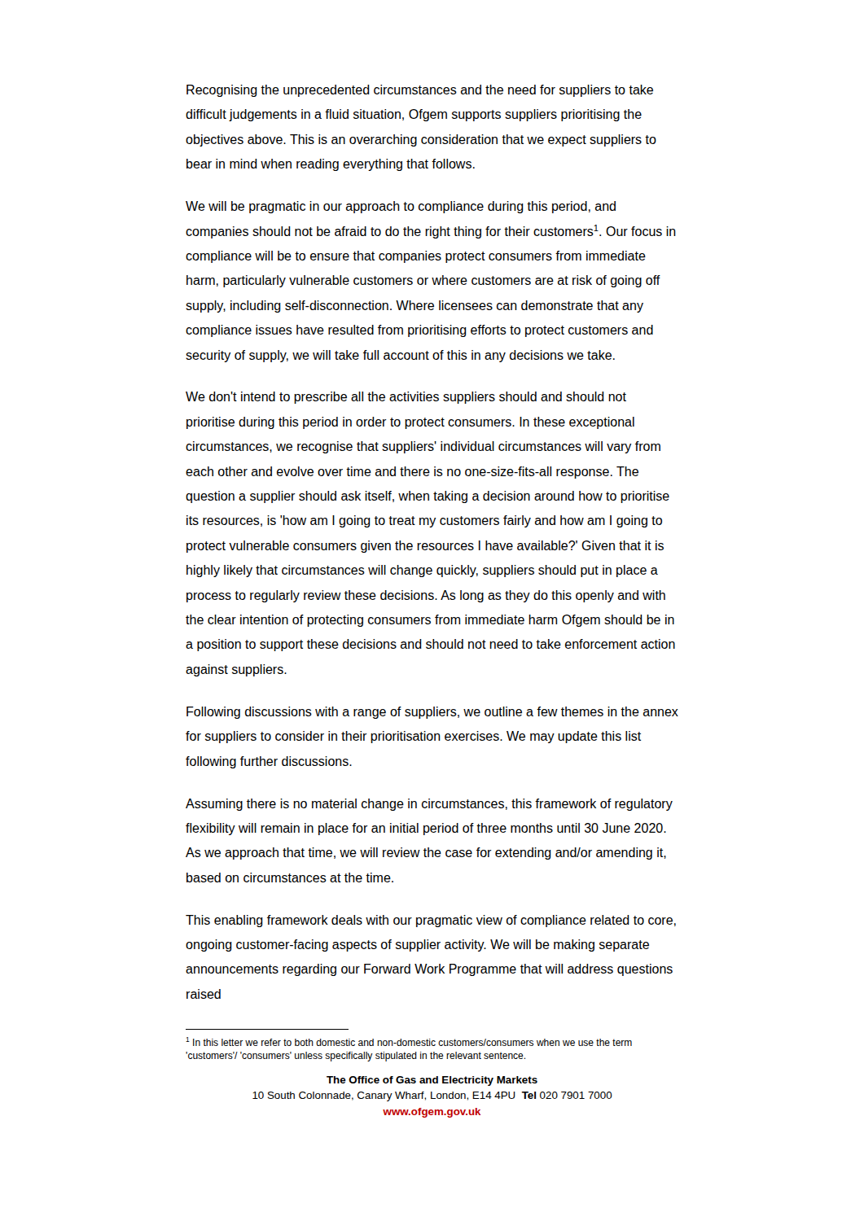Recognising the unprecedented circumstances and the need for suppliers to take difficult judgements in a fluid situation, Ofgem supports suppliers prioritising the objectives above. This is an overarching consideration that we expect suppliers to bear in mind when reading everything that follows.
We will be pragmatic in our approach to compliance during this period, and companies should not be afraid to do the right thing for their customers1. Our focus in compliance will be to ensure that companies protect consumers from immediate harm, particularly vulnerable customers or where customers are at risk of going off supply, including self-disconnection. Where licensees can demonstrate that any compliance issues have resulted from prioritising efforts to protect customers and security of supply, we will take full account of this in any decisions we take.
We don't intend to prescribe all the activities suppliers should and should not prioritise during this period in order to protect consumers. In these exceptional circumstances, we recognise that suppliers' individual circumstances will vary from each other and evolve over time and there is no one-size-fits-all response. The question a supplier should ask itself, when taking a decision around how to prioritise its resources, is 'how am I going to treat my customers fairly and how am I going to protect vulnerable consumers given the resources I have available?' Given that it is highly likely that circumstances will change quickly, suppliers should put in place a process to regularly review these decisions. As long as they do this openly and with the clear intention of protecting consumers from immediate harm Ofgem should be in a position to support these decisions and should not need to take enforcement action against suppliers.
Following discussions with a range of suppliers, we outline a few themes in the annex for suppliers to consider in their prioritisation exercises. We may update this list following further discussions.
Assuming there is no material change in circumstances, this framework of regulatory flexibility will remain in place for an initial period of three months until 30 June 2020. As we approach that time, we will review the case for extending and/or amending it, based on circumstances at the time.
This enabling framework deals with our pragmatic view of compliance related to core, ongoing customer-facing aspects of supplier activity. We will be making separate announcements regarding our Forward Work Programme that will address questions raised
1 In this letter we refer to both domestic and non-domestic customers/consumers when we use the term 'customers'/ 'consumers' unless specifically stipulated in the relevant sentence.
The Office of Gas and Electricity Markets
10 South Colonnade, Canary Wharf, London, E14 4PU Tel 020 7901 7000
www.ofgem.gov.uk